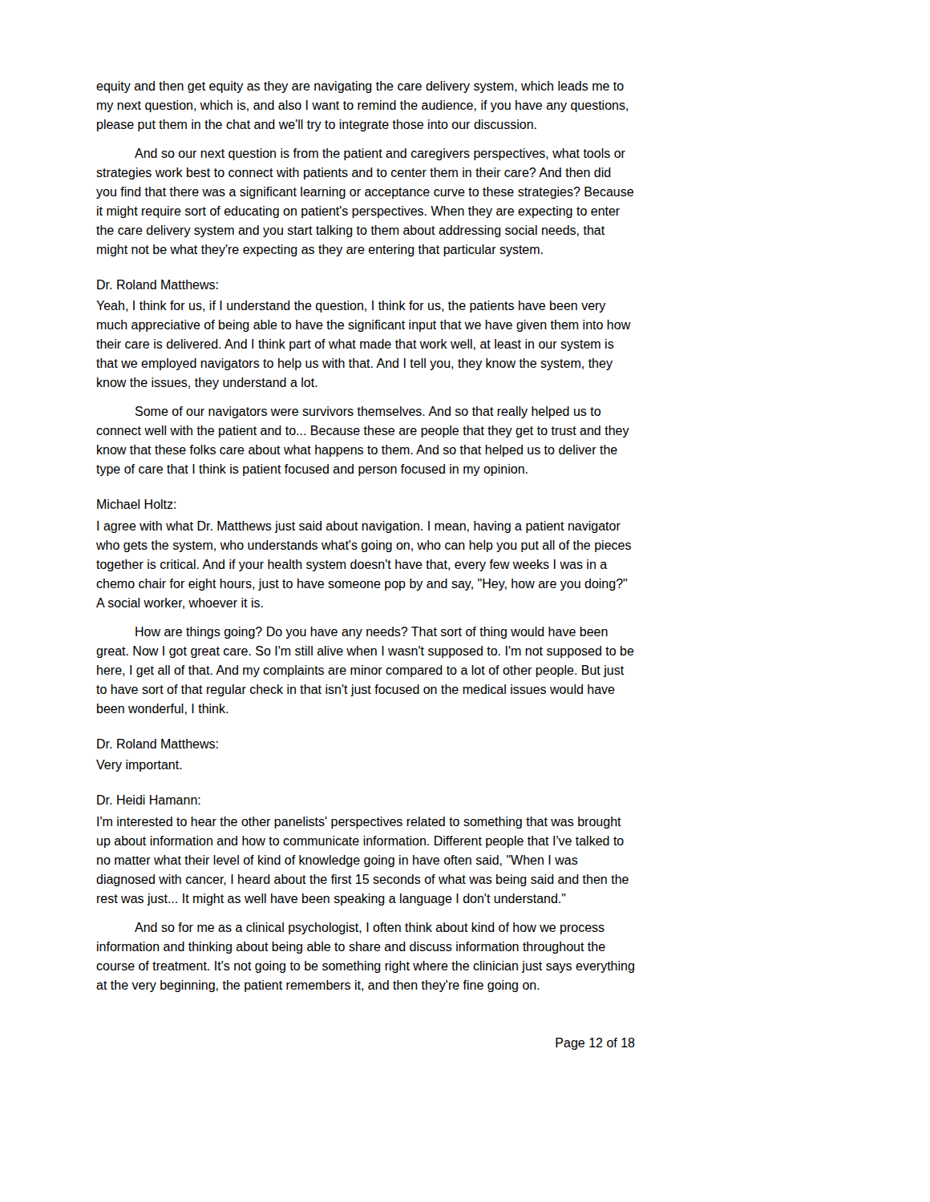equity and then get equity as they are navigating the care delivery system, which leads me to my next question, which is, and also I want to remind the audience, if you have any questions, please put them in the chat and we'll try to integrate those into our discussion.
And so our next question is from the patient and caregivers perspectives, what tools or strategies work best to connect with patients and to center them in their care? And then did you find that there was a significant learning or acceptance curve to these strategies? Because it might require sort of educating on patient's perspectives. When they are expecting to enter the care delivery system and you start talking to them about addressing social needs, that might not be what they're expecting as they are entering that particular system.
Dr. Roland Matthews:
Yeah, I think for us, if I understand the question, I think for us, the patients have been very much appreciative of being able to have the significant input that we have given them into how their care is delivered. And I think part of what made that work well, at least in our system is that we employed navigators to help us with that. And I tell you, they know the system, they know the issues, they understand a lot.
Some of our navigators were survivors themselves. And so that really helped us to connect well with the patient and to... Because these are people that they get to trust and they know that these folks care about what happens to them. And so that helped us to deliver the type of care that I think is patient focused and person focused in my opinion.
Michael Holtz:
I agree with what Dr. Matthews just said about navigation. I mean, having a patient navigator who gets the system, who understands what's going on, who can help you put all of the pieces together is critical. And if your health system doesn't have that, every few weeks I was in a chemo chair for eight hours, just to have someone pop by and say, "Hey, how are you doing?" A social worker, whoever it is.
How are things going? Do you have any needs? That sort of thing would have been great. Now I got great care. So I'm still alive when I wasn't supposed to. I'm not supposed to be here, I get all of that. And my complaints are minor compared to a lot of other people. But just to have sort of that regular check in that isn't just focused on the medical issues would have been wonderful, I think.
Dr. Roland Matthews:
Very important.
Dr. Heidi Hamann:
I'm interested to hear the other panelists' perspectives related to something that was brought up about information and how to communicate information. Different people that I've talked to no matter what their level of kind of knowledge going in have often said, "When I was diagnosed with cancer, I heard about the first 15 seconds of what was being said and then the rest was just... It might as well have been speaking a language I don't understand."
And so for me as a clinical psychologist, I often think about kind of how we process information and thinking about being able to share and discuss information throughout the course of treatment. It's not going to be something right where the clinician just says everything at the very beginning, the patient remembers it, and then they're fine going on.
Page 12 of 18